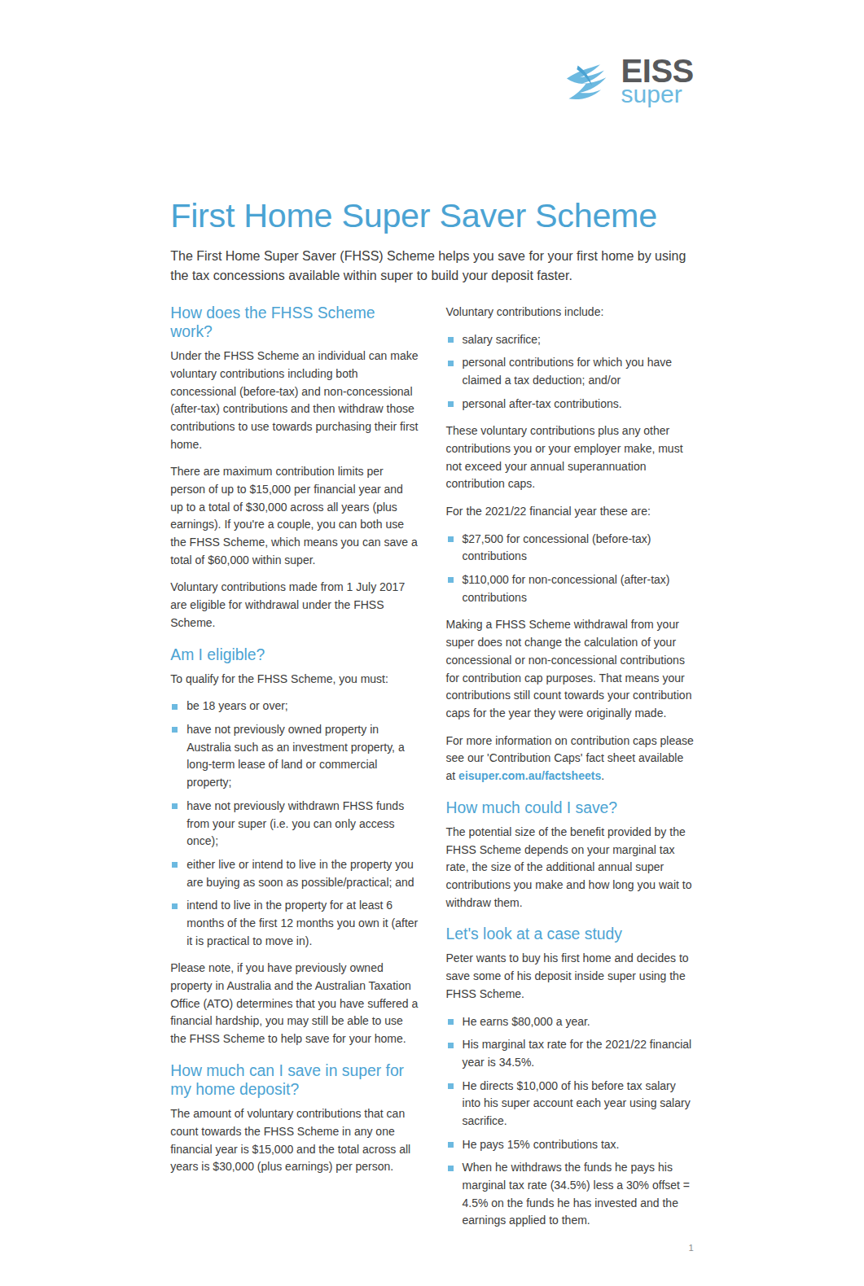EISS super
First Home Super Saver Scheme
The First Home Super Saver (FHSS) Scheme helps you save for your first home by using the tax concessions available within super to build your deposit faster.
How does the FHSS Scheme work?
Under the FHSS Scheme an individual can make voluntary contributions including both concessional (before-tax) and non-concessional (after-tax) contributions and then withdraw those contributions to use towards purchasing their first home.
There are maximum contribution limits per person of up to $15,000 per financial year and up to a total of $30,000 across all years (plus earnings). If you're a couple, you can both use the FHSS Scheme, which means you can save a total of $60,000 within super.
Voluntary contributions made from 1 July 2017 are eligible for withdrawal under the FHSS Scheme.
Am I eligible?
To qualify for the FHSS Scheme, you must:
be 18 years or over;
have not previously owned property in Australia such as an investment property, a long-term lease of land or commercial property;
have not previously withdrawn FHSS funds from your super (i.e. you can only access once);
either live or intend to live in the property you are buying as soon as possible/practical; and
intend to live in the property for at least 6 months of the first 12 months you own it (after it is practical to move in).
Please note, if you have previously owned property in Australia and the Australian Taxation Office (ATO) determines that you have suffered a financial hardship, you may still be able to use the FHSS Scheme to help save for your home.
How much can I save in super for my home deposit?
The amount of voluntary contributions that can count towards the FHSS Scheme in any one financial year is $15,000 and the total across all years is $30,000 (plus earnings) per person.
Voluntary contributions include:
salary sacrifice;
personal contributions for which you have claimed a tax deduction; and/or
personal after-tax contributions.
These voluntary contributions plus any other contributions you or your employer make, must not exceed your annual superannuation contribution caps.
For the 2021/22 financial year these are:
$27,500 for concessional (before-tax) contributions
$110,000 for non-concessional (after-tax) contributions
Making a FHSS Scheme withdrawal from your super does not change the calculation of your concessional or non-concessional contributions for contribution cap purposes. That means your contributions still count towards your contribution caps for the year they were originally made.
For more information on contribution caps please see our 'Contribution Caps' fact sheet available at eisuper.com.au/factsheets.
How much could I save?
The potential size of the benefit provided by the FHSS Scheme depends on your marginal tax rate, the size of the additional annual super contributions you make and how long you wait to withdraw them.
Let's look at a case study
Peter wants to buy his first home and decides to save some of his deposit inside super using the FHSS Scheme.
He earns $80,000 a year.
His marginal tax rate for the 2021/22 financial year is 34.5%.
He directs $10,000 of his before tax salary into his super account each year using salary sacrifice.
He pays 15% contributions tax.
When he withdraws the funds he pays his marginal tax rate (34.5%) less a 30% offset = 4.5% on the funds he has invested and the earnings applied to them.
1